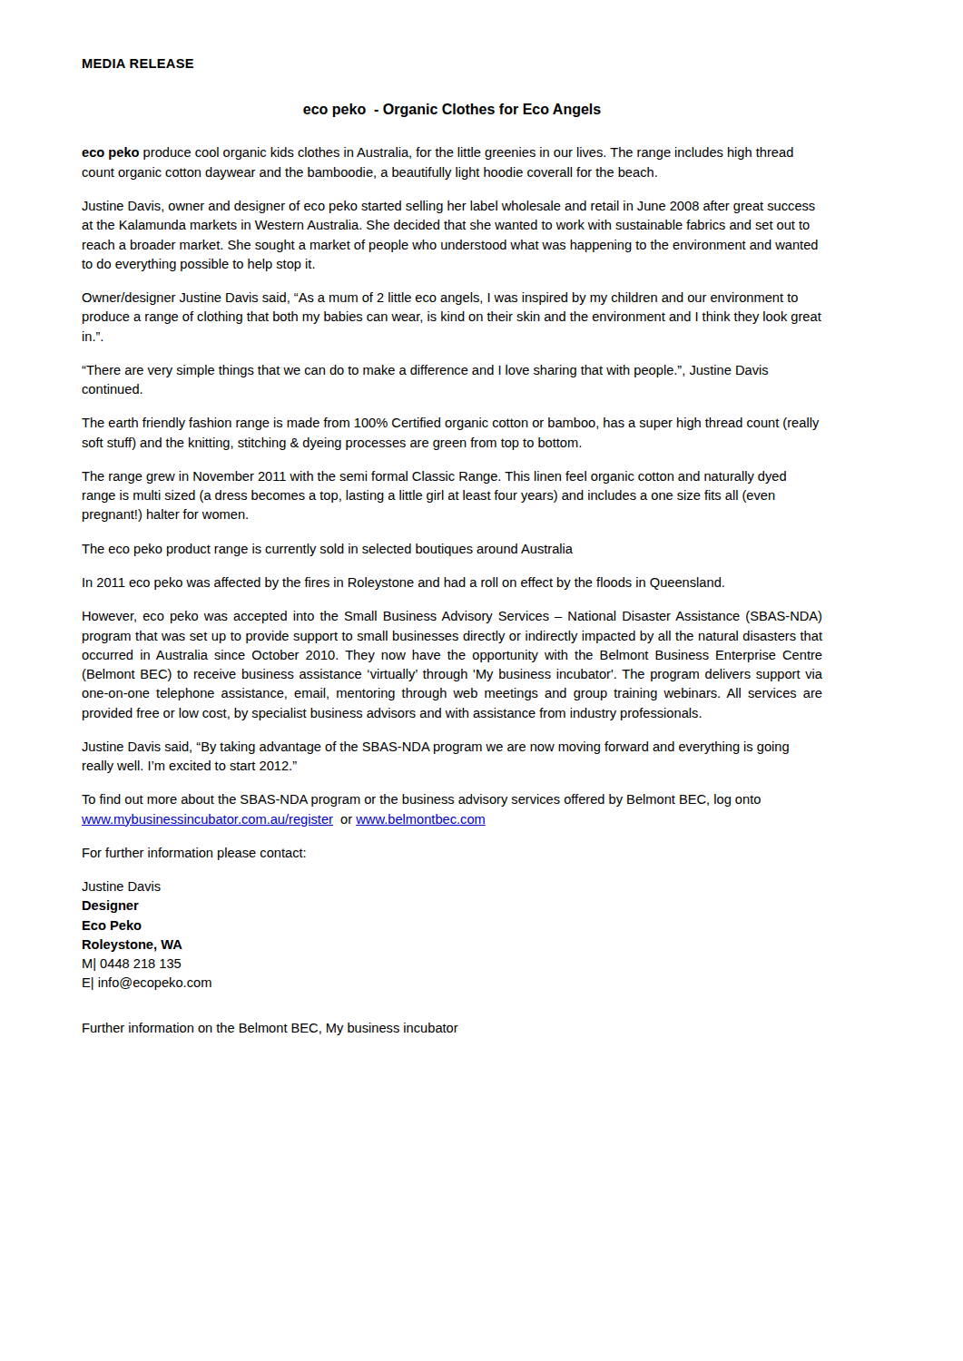MEDIA RELEASE
eco peko - Organic Clothes for Eco Angels
eco peko produce cool organic kids clothes in Australia, for the little greenies in our lives. The range includes high thread count organic cotton daywear and the bamboodie, a beautifully light hoodie coverall for the beach.
Justine Davis, owner and designer of eco peko started selling her label wholesale and retail in June 2008 after great success at the Kalamunda markets in Western Australia. She decided that she wanted to work with sustainable fabrics and set out to reach a broader market. She sought a market of people who understood what was happening to the environment and wanted to do everything possible to help stop it.
Owner/designer Justine Davis said, “As a mum of 2 little eco angels, I was inspired by my children and our environment to produce a range of clothing that both my babies can wear, is kind on their skin and the environment and I think they look great in.”.
“There are very simple things that we can do to make a difference and I love sharing that with people.”, Justine Davis continued.
The earth friendly fashion range is made from 100% Certified organic cotton or bamboo, has a super high thread count (really soft stuff) and the knitting, stitching & dyeing processes are green from top to bottom.
The range grew in November 2011 with the semi formal Classic Range. This linen feel organic cotton and naturally dyed range is multi sized (a dress becomes a top, lasting a little girl at least four years) and includes a one size fits all (even pregnant!) halter for women.
The eco peko product range is currently sold in selected boutiques around Australia
In 2011 eco peko was affected by the fires in Roleystone and had a roll on effect by the floods in Queensland.
However, eco peko was accepted into the Small Business Advisory Services – National Disaster Assistance (SBAS-NDA) program that was set up to provide support to small businesses directly or indirectly impacted by all the natural disasters that occurred in Australia since October 2010. They now have the opportunity with the Belmont Business Enterprise Centre (Belmont BEC) to receive business assistance ‘virtually’ through 'My business incubator'. The program delivers support via one-on-one telephone assistance, email, mentoring through web meetings and group training webinars. All services are provided free or low cost, by specialist business advisors and with assistance from industry professionals.
Justine Davis said, “By taking advantage of the SBAS-NDA program we are now moving forward and everything is going really well. I’m excited to start 2012.”
To find out more about the SBAS-NDA program or the business advisory services offered by Belmont BEC, log onto www.mybusinessincubator.com.au/register or www.belmontbec.com
For further information please contact:
Justine Davis
Designer
Eco Peko
Roleystone, WA
M| 0448 218 135
E| info@ecopeko.com
Further information on the Belmont BEC, My business incubator